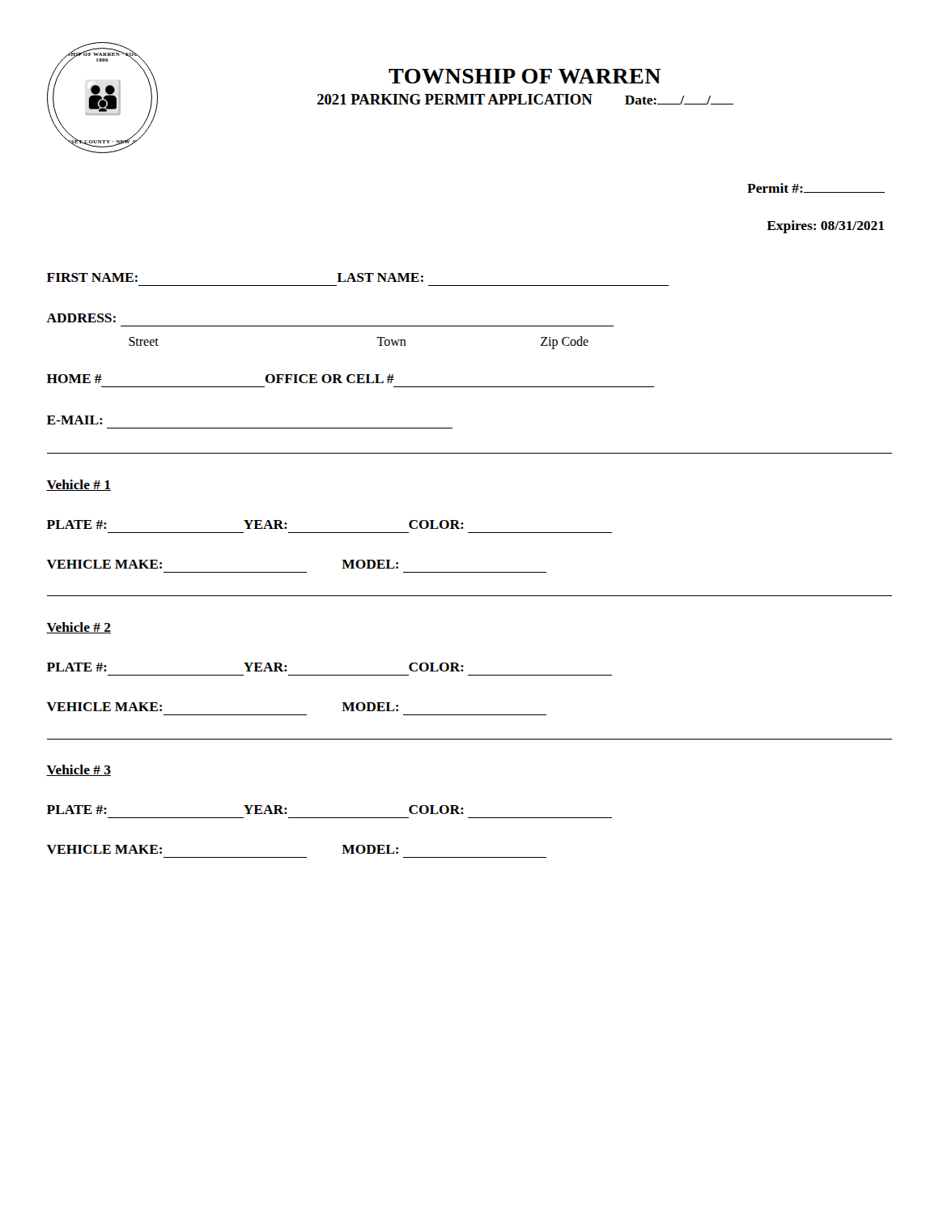TOWNSHIP OF WARREN · FOUNDED 1806
👪
SOMERSET COUNTY · NEW JERSEY
TOWNSHIP OF WARREN
2021 PARKING PERMIT APPLICATION Date: / /
Permit #:
Expires: 08/31/2021
FIRST NAME: LAST NAME:
ADDRESS:
Street Town Zip Code
HOME # OFFICE OR CELL #
E-MAIL:
Vehicle # 1
PLATE #: YEAR: COLOR:
VEHICLE MAKE: MODEL:
Vehicle # 2
PLATE #: YEAR: COLOR:
VEHICLE MAKE: MODEL:
Vehicle # 3
PLATE #: YEAR: COLOR:
VEHICLE MAKE: MODEL: